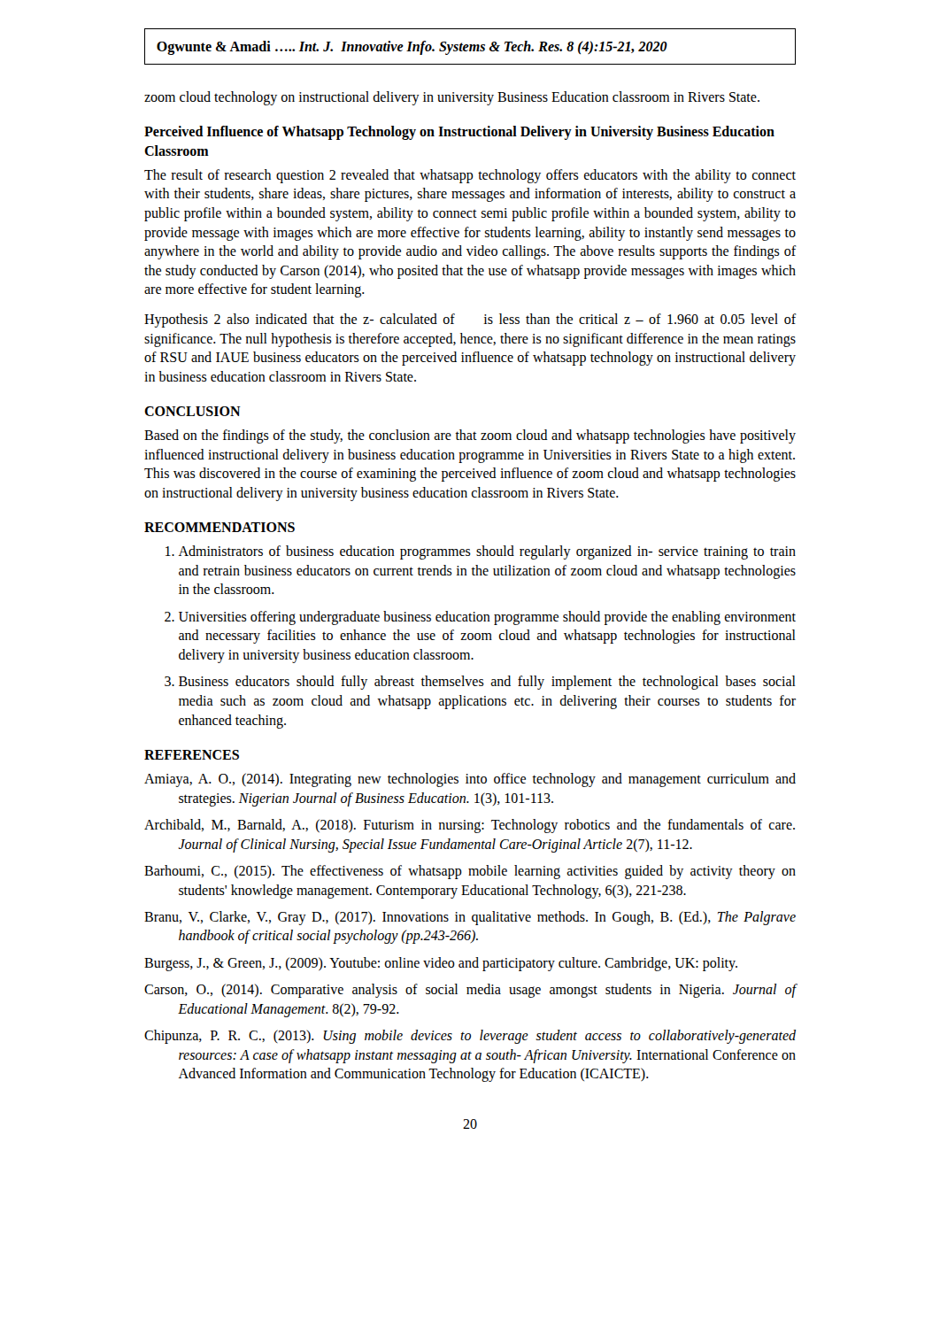Ogwunte & Amadi ….. Int. J. Innovative Info. Systems & Tech. Res. 8 (4):15-21, 2020
zoom cloud technology on instructional delivery in university Business Education classroom in Rivers State.
Perceived Influence of Whatsapp Technology on Instructional Delivery in University Business Education Classroom
The result of research question 2 revealed that whatsapp technology offers educators with the ability to connect with their students, share ideas, share pictures, share messages and information of interests, ability to construct a public profile within a bounded system, ability to connect semi public profile within a bounded system, ability to provide message with images which are more effective for students learning, ability to instantly send messages to anywhere in the world and ability to provide audio and video callings. The above results supports the findings of the study conducted by Carson (2014), who posited that the use of whatsapp provide messages with images which are more effective for student learning.
Hypothesis 2 also indicated that the z- calculated of is less than the critical z – of 1.960 at 0.05 level of significance. The null hypothesis is therefore accepted, hence, there is no significant difference in the mean ratings of RSU and IAUE business educators on the perceived influence of whatsapp technology on instructional delivery in business education classroom in Rivers State.
CONCLUSION
Based on the findings of the study, the conclusion are that zoom cloud and whatsapp technologies have positively influenced instructional delivery in business education programme in Universities in Rivers State to a high extent. This was discovered in the course of examining the perceived influence of zoom cloud and whatsapp technologies on instructional delivery in university business education classroom in Rivers State.
RECOMMENDATIONS
Administrators of business education programmes should regularly organized in- service training to train and retrain business educators on current trends in the utilization of zoom cloud and whatsapp technologies in the classroom.
Universities offering undergraduate business education programme should provide the enabling environment and necessary facilities to enhance the use of zoom cloud and whatsapp technologies for instructional delivery in university business education classroom.
Business educators should fully abreast themselves and fully implement the technological bases social media such as zoom cloud and whatsapp applications etc. in delivering their courses to students for enhanced teaching.
REFERENCES
Amiaya, A. O., (2014). Integrating new technologies into office technology and management curriculum and strategies. Nigerian Journal of Business Education. 1(3), 101-113.
Archibald, M., Barnald, A., (2018). Futurism in nursing: Technology robotics and the fundamentals of care. Journal of Clinical Nursing, Special Issue Fundamental Care-Original Article 2(7), 11-12.
Barhoumi, C., (2015). The effectiveness of whatsapp mobile learning activities guided by activity theory on students' knowledge management. Contemporary Educational Technology, 6(3), 221-238.
Branu, V., Clarke, V., Gray D., (2017). Innovations in qualitative methods. In Gough, B. (Ed.), The Palgrave handbook of critical social psychology (pp.243-266).
Burgess, J., & Green, J., (2009). Youtube: online video and participatory culture. Cambridge, UK: polity.
Carson, O., (2014). Comparative analysis of social media usage amongst students in Nigeria. Journal of Educational Management. 8(2), 79-92.
Chipunza, P. R. C., (2013). Using mobile devices to leverage student access to collaboratively-generated resources: A case of whatsapp instant messaging at a south- African University. International Conference on Advanced Information and Communication Technology for Education (ICAICTE).
20